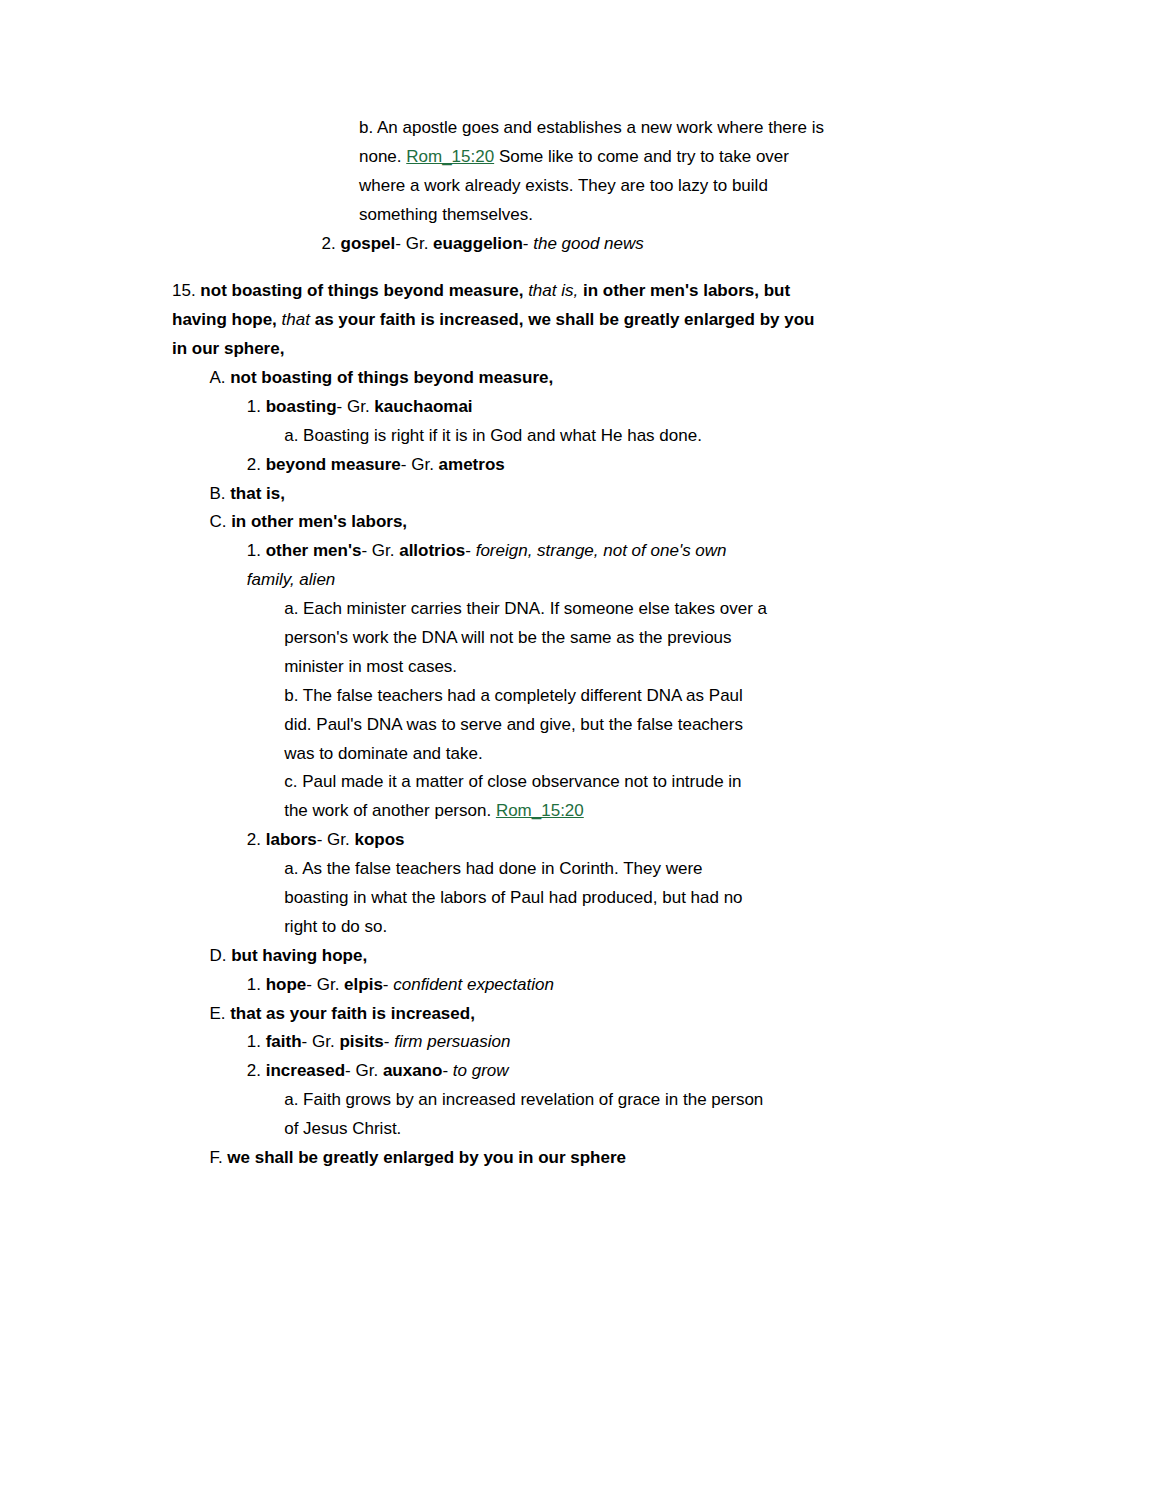b. An apostle goes and establishes a new work where there is
none. Rom_15:20 Some like to come and try to take over
where a work already exists. They are too lazy to build
something themselves.
2. gospel- Gr. euaggelion- the good news
15. not boasting of things beyond measure, that is, in other men's labors, but
having hope, that as your faith is increased, we shall be greatly enlarged by you
in our sphere,
A. not boasting of things beyond measure,
1. boasting- Gr. kauchaomai
a. Boasting is right if it is in God and what He has done.
2. beyond measure- Gr. ametros
B. that is,
C. in other men's labors,
1. other men's- Gr. allotrios- foreign, strange, not of one's own
family, alien
a. Each minister carries their DNA. If someone else takes over a
person's work the DNA will not be the same as the previous
minister in most cases.
b. The false teachers had a completely different DNA as Paul
did. Paul's DNA was to serve and give, but the false teachers
was to dominate and take.
c. Paul made it a matter of close observance not to intrude in
the work of another person. Rom_15:20
2. labors- Gr. kopos
a. As the false teachers had done in Corinth. They were
boasting in what the labors of Paul had produced, but had no
right to do so.
D. but having hope,
1. hope- Gr. elpis- confident expectation
E. that as your faith is increased,
1. faith- Gr. pisits- firm persuasion
2. increased- Gr. auxano- to grow
a. Faith grows by an increased revelation of grace in the person
of Jesus Christ.
F. we shall be greatly enlarged by you in our sphere